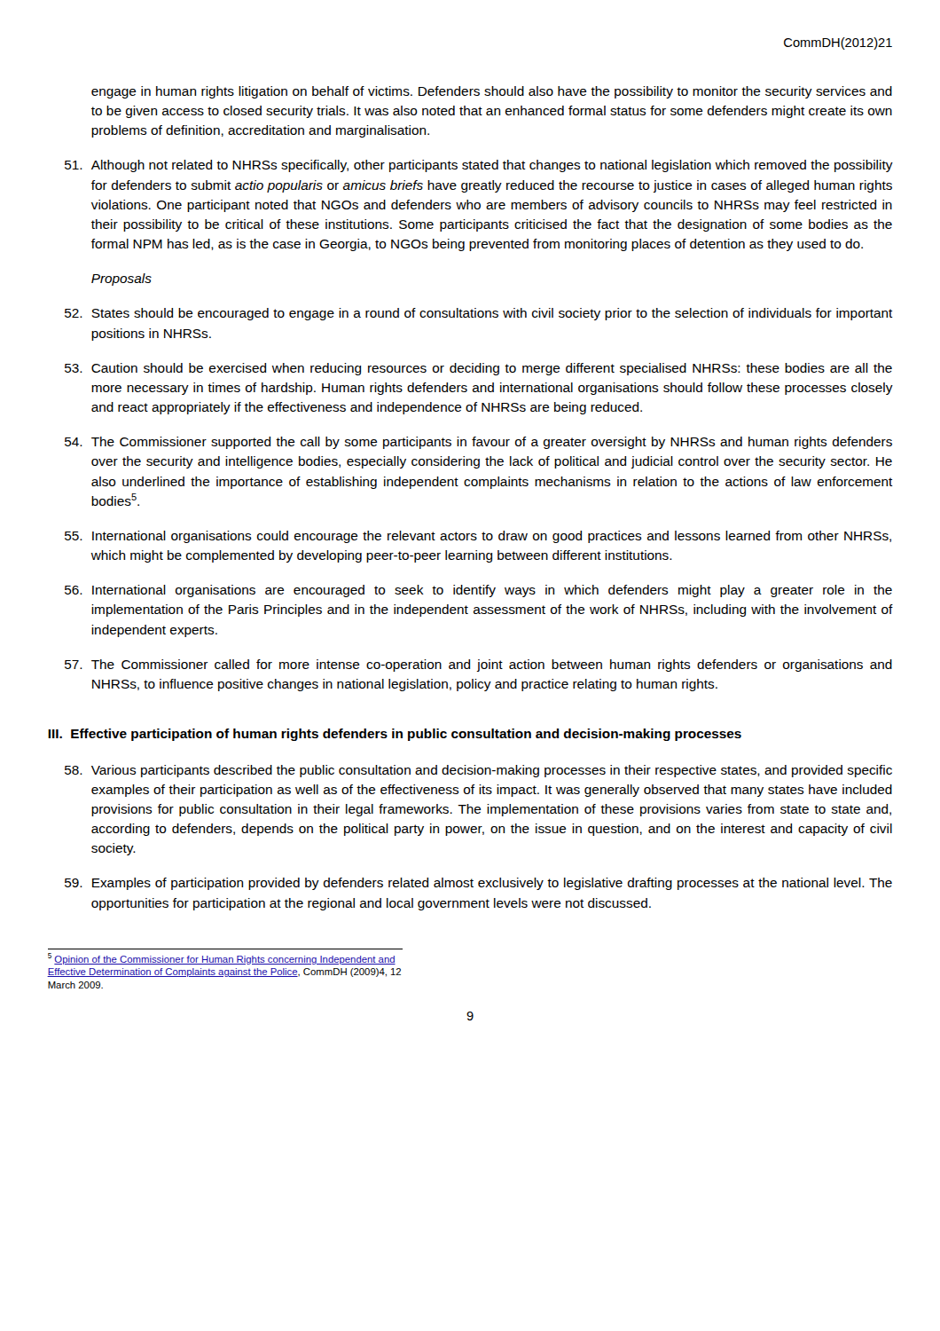CommDH(2012)21
engage in human rights litigation on behalf of victims. Defenders should also have the possibility to monitor the security services and to be given access to closed security trials. It was also noted that an enhanced formal status for some defenders might create its own problems of definition, accreditation and marginalisation.
51. Although not related to NHRSs specifically, other participants stated that changes to national legislation which removed the possibility for defenders to submit actio popularis or amicus briefs have greatly reduced the recourse to justice in cases of alleged human rights violations. One participant noted that NGOs and defenders who are members of advisory councils to NHRSs may feel restricted in their possibility to be critical of these institutions. Some participants criticised the fact that the designation of some bodies as the formal NPM has led, as is the case in Georgia, to NGOs being prevented from monitoring places of detention as they used to do.
Proposals
52. States should be encouraged to engage in a round of consultations with civil society prior to the selection of individuals for important positions in NHRSs.
53. Caution should be exercised when reducing resources or deciding to merge different specialised NHRSs: these bodies are all the more necessary in times of hardship. Human rights defenders and international organisations should follow these processes closely and react appropriately if the effectiveness and independence of NHRSs are being reduced.
54. The Commissioner supported the call by some participants in favour of a greater oversight by NHRSs and human rights defenders over the security and intelligence bodies, especially considering the lack of political and judicial control over the security sector. He also underlined the importance of establishing independent complaints mechanisms in relation to the actions of law enforcement bodies5.
55. International organisations could encourage the relevant actors to draw on good practices and lessons learned from other NHRSs, which might be complemented by developing peer-to-peer learning between different institutions.
56. International organisations are encouraged to seek to identify ways in which defenders might play a greater role in the implementation of the Paris Principles and in the independent assessment of the work of NHRSs, including with the involvement of independent experts.
57. The Commissioner called for more intense co-operation and joint action between human rights defenders or organisations and NHRSs, to influence positive changes in national legislation, policy and practice relating to human rights.
III. Effective participation of human rights defenders in public consultation and decision-making processes
58. Various participants described the public consultation and decision-making processes in their respective states, and provided specific examples of their participation as well as of the effectiveness of its impact. It was generally observed that many states have included provisions for public consultation in their legal frameworks. The implementation of these provisions varies from state to state and, according to defenders, depends on the political party in power, on the issue in question, and on the interest and capacity of civil society.
59. Examples of participation provided by defenders related almost exclusively to legislative drafting processes at the national level. The opportunities for participation at the regional and local government levels were not discussed.
5 Opinion of the Commissioner for Human Rights concerning Independent and Effective Determination of Complaints against the Police, CommDH (2009)4, 12 March 2009.
9